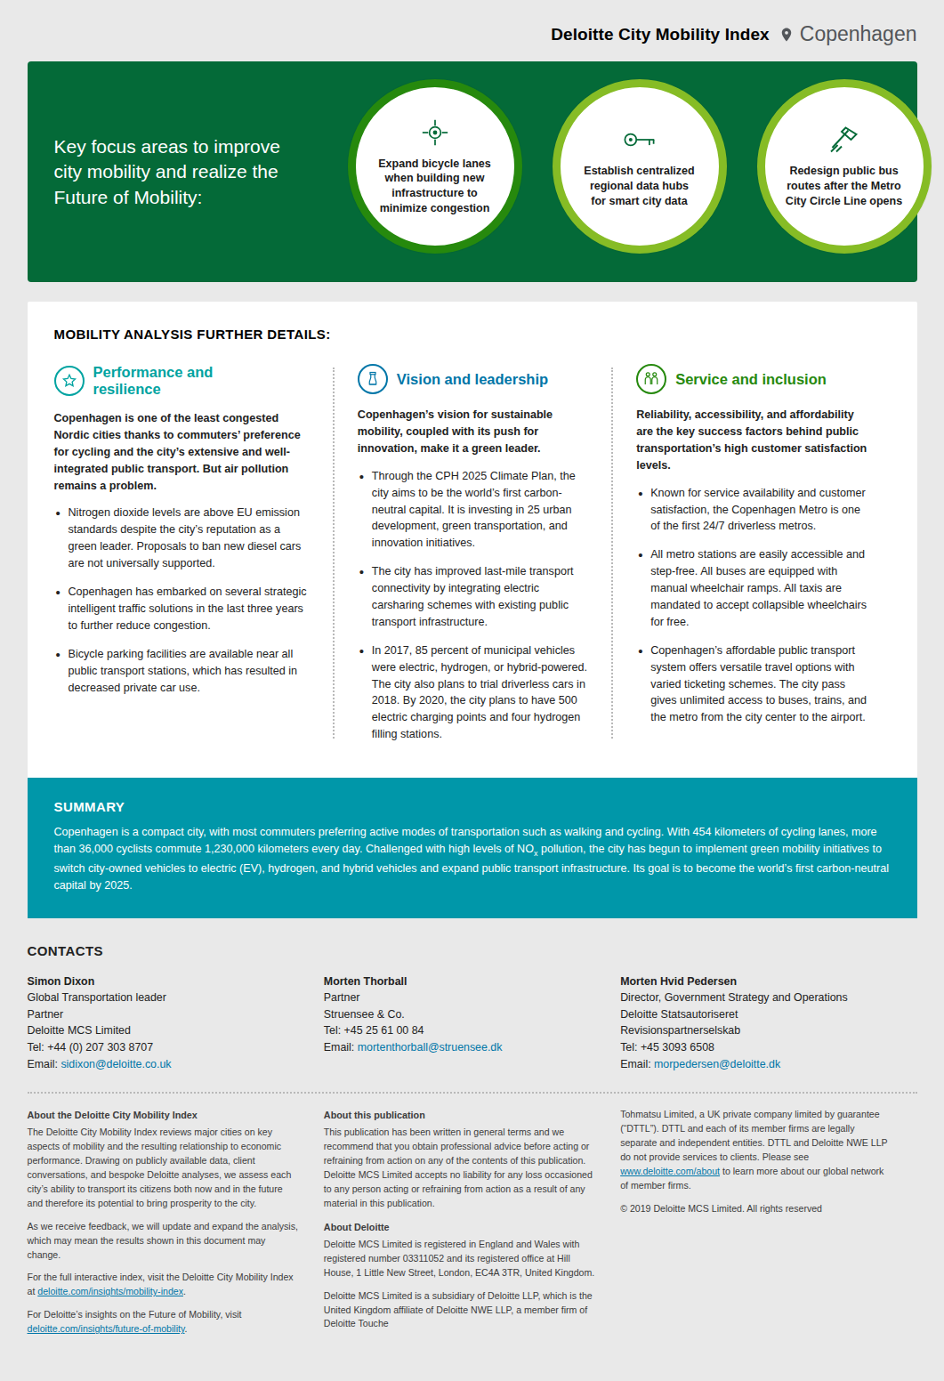Deloitte City Mobility Index Copenhagen
Key focus areas to improve
city mobility and realize the
Future of Mobility:
Expand bicycle lanes
when building new
infrastructure to
minimize congestion
Establish centralized
regional data hubs
for smart city data
Redesign public bus
routes after the Metro
City Circle Line opens
MOBILITY ANALYSIS FURTHER DETAILS:
Performance and
resilience
Copenhagen is one of the least congested Nordic cities thanks to commuters’ preference for cycling and the city’s extensive and well-integrated public transport. But air pollution remains a problem.
Nitrogen dioxide levels are above EU emission standards despite the city’s reputation as a green leader. Proposals to ban new diesel cars are not universally supported.
Copenhagen has embarked on several strategic intelligent traffic solutions in the last three years to further reduce congestion.
Bicycle parking facilities are available near all public transport stations, which has resulted in decreased private car use.
Vision and leadership
Copenhagen’s vision for sustainable mobility, coupled with its push for innovation, make it a green leader.
Through the CPH 2025 Climate Plan, the city aims to be the world’s first carbon-neutral capital. It is investing in 25 urban development, green transportation, and innovation initiatives.
The city has improved last-mile transport connectivity by integrating electric carsharing schemes with existing public transport infrastructure.
In 2017, 85 percent of municipal vehicles were electric, hydrogen, or hybrid-powered. The city also plans to trial driverless cars in 2018. By 2020, the city plans to have 500 electric charging points and four hydrogen filling stations.
Service and inclusion
Reliability, accessibility, and affordability are the key success factors behind public transportation’s high customer satisfaction levels.
Known for service availability and customer satisfaction, the Copenhagen Metro is one of the first 24/7 driverless metros.
All metro stations are easily accessible and step-free. All buses are equipped with manual wheelchair ramps. All taxis are mandated to accept collapsible wheelchairs for free.
Copenhagen’s affordable public transport system offers versatile travel options with varied ticketing schemes. The city pass gives unlimited access to buses, trains, and the metro from the city center to the airport.
SUMMARY
Copenhagen is a compact city, with most commuters preferring active modes of transportation such as walking and cycling. With 454 kilometers of cycling lanes, more than 36,000 cyclists commute 1,230,000 kilometers every day. Challenged with high levels of NOx pollution, the city has begun to implement green mobility initiatives to switch city-owned vehicles to electric (EV), hydrogen, and hybrid vehicles and expand public transport infrastructure. Its goal is to become the world’s first carbon-neutral capital by 2025.
CONTACTS
Simon Dixon
Global Transportation leader
Partner
Deloitte MCS Limited
Tel: +44 (0) 207 303 8707
Email: sidixon@deloitte.co.uk
Morten Thorball
Partner
Struensee & Co.
Tel: +45 25 61 00 84
Email: mortenthorball@struensee.dk
Morten Hvid Pedersen
Director, Government Strategy and Operations
Deloitte Statsautoriseret
Revisionspartnerselskab
Tel: +45 3093 6508
Email: morpedersen@deloitte.dk
About the Deloitte City Mobility Index
The Deloitte City Mobility Index reviews major cities on key aspects of mobility and the resulting relationship to economic performance. Drawing on publicly available data, client conversations, and bespoke Deloitte analyses, we assess each city’s ability to transport its citizens both now and in the future and therefore its potential to bring prosperity to the city.
As we receive feedback, we will update and expand the analysis, which may mean the results shown in this document may change.
For the full interactive index, visit the Deloitte City Mobility Index at deloitte.com/insights/mobility-index.
For Deloitte’s insights on the Future of Mobility, visit deloitte.com/insights/future-of-mobility.
About this publication
This publication has been written in general terms and we recommend that you obtain professional advice before acting or refraining from action on any of the contents of this publication. Deloitte MCS Limited accepts no liability for any loss occasioned to any person acting or refraining from action as a result of any material in this publication.
About Deloitte
Deloitte MCS Limited is registered in England and Wales with registered number 03311052 and its registered office at Hill House, 1 Little New Street, London, EC4A 3TR, United Kingdom.
Deloitte MCS Limited is a subsidiary of Deloitte LLP, which is the United Kingdom affiliate of Deloitte NWE LLP, a member firm of Deloitte Touche
Tohmatsu Limited, a UK private company limited by guarantee (“DTTL”). DTTL and each of its member firms are legally separate and independent entities. DTTL and Deloitte NWE LLP do not provide services to clients. Please see www.deloitte.com/about to learn more about our global network of member firms.
© 2019 Deloitte MCS Limited. All rights reserved